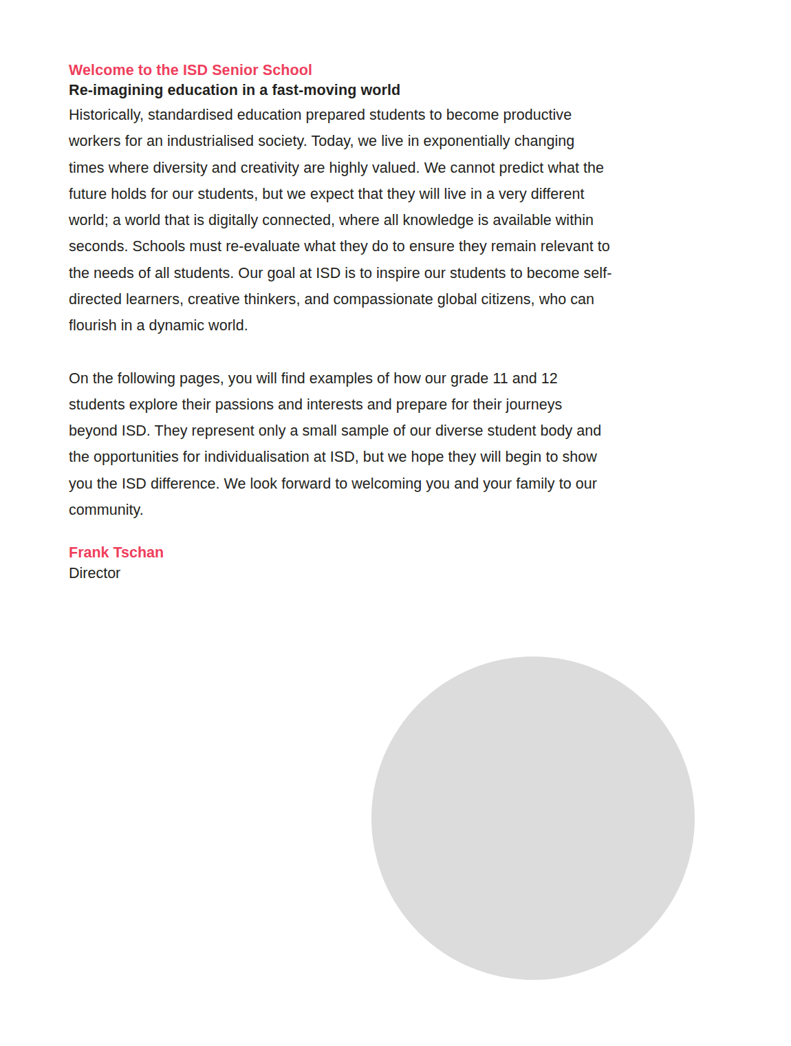Welcome to the ISD Senior School
Re-imagining education in a fast-moving world
Historically, standardised education prepared students to become productive workers for an industrialised society. Today, we live in exponentially changing times where diversity and creativity are highly valued. We cannot predict what the future holds for our students, but we expect that they will live in a very different world; a world that is digitally connected, where all knowledge is available within seconds. Schools must re-evaluate what they do to ensure they remain relevant to the needs of all students. Our goal at ISD is to inspire our students to become self-directed learners, creative thinkers, and compassionate global citizens, who can flourish in a dynamic world.
On the following pages, you will find examples of how our grade 11 and 12 students explore their passions and interests and prepare for their journeys beyond ISD. They represent only a small sample of our diverse student body and the opportunities for individualisation at ISD, but we hope they will begin to show you the ISD difference. We look forward to welcoming you and your family to our community.
Frank Tschan
Director